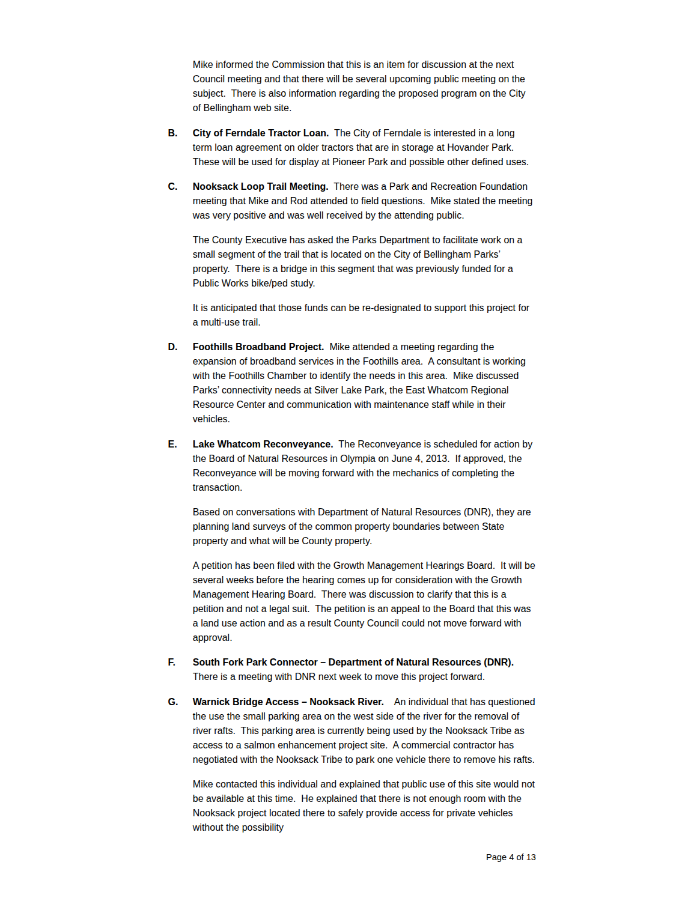Mike informed the Commission that this is an item for discussion at the next Council meeting and that there will be several upcoming public meeting on the subject. There is also information regarding the proposed program on the City of Bellingham web site.
B.
City of Ferndale Tractor Loan. The City of Ferndale is interested in a long term loan agreement on older tractors that are in storage at Hovander Park. These will be used for display at Pioneer Park and possible other defined uses.
C.
Nooksack Loop Trail Meeting. There was a Park and Recreation Foundation meeting that Mike and Rod attended to field questions. Mike stated the meeting was very positive and was well received by the attending public.
The County Executive has asked the Parks Department to facilitate work on a small segment of the trail that is located on the City of Bellingham Parks’ property. There is a bridge in this segment that was previously funded for a Public Works bike/ped study.
It is anticipated that those funds can be re-designated to support this project for a multi-use trail.
D.
Foothills Broadband Project. Mike attended a meeting regarding the expansion of broadband services in the Foothills area. A consultant is working with the Foothills Chamber to identify the needs in this area. Mike discussed Parks’ connectivity needs at Silver Lake Park, the East Whatcom Regional Resource Center and communication with maintenance staff while in their vehicles.
E.
Lake Whatcom Reconveyance. The Reconveyance is scheduled for action by the Board of Natural Resources in Olympia on June 4, 2013. If approved, the Reconveyance will be moving forward with the mechanics of completing the transaction.
Based on conversations with Department of Natural Resources (DNR), they are planning land surveys of the common property boundaries between State property and what will be County property.
A petition has been filed with the Growth Management Hearings Board. It will be several weeks before the hearing comes up for consideration with the Growth Management Hearing Board. There was discussion to clarify that this is a petition and not a legal suit. The petition is an appeal to the Board that this was a land use action and as a result County Council could not move forward with approval.
F.
South Fork Park Connector – Department of Natural Resources (DNR). There is a meeting with DNR next week to move this project forward.
G.
Warnick Bridge Access – Nooksack River. An individual that has questioned the use the small parking area on the west side of the river for the removal of river rafts. This parking area is currently being used by the Nooksack Tribe as access to a salmon enhancement project site. A commercial contractor has negotiated with the Nooksack Tribe to park one vehicle there to remove his rafts.
Mike contacted this individual and explained that public use of this site would not be available at this time. He explained that there is not enough room with the Nooksack project located there to safely provide access for private vehicles without the possibility
Page 4 of 13